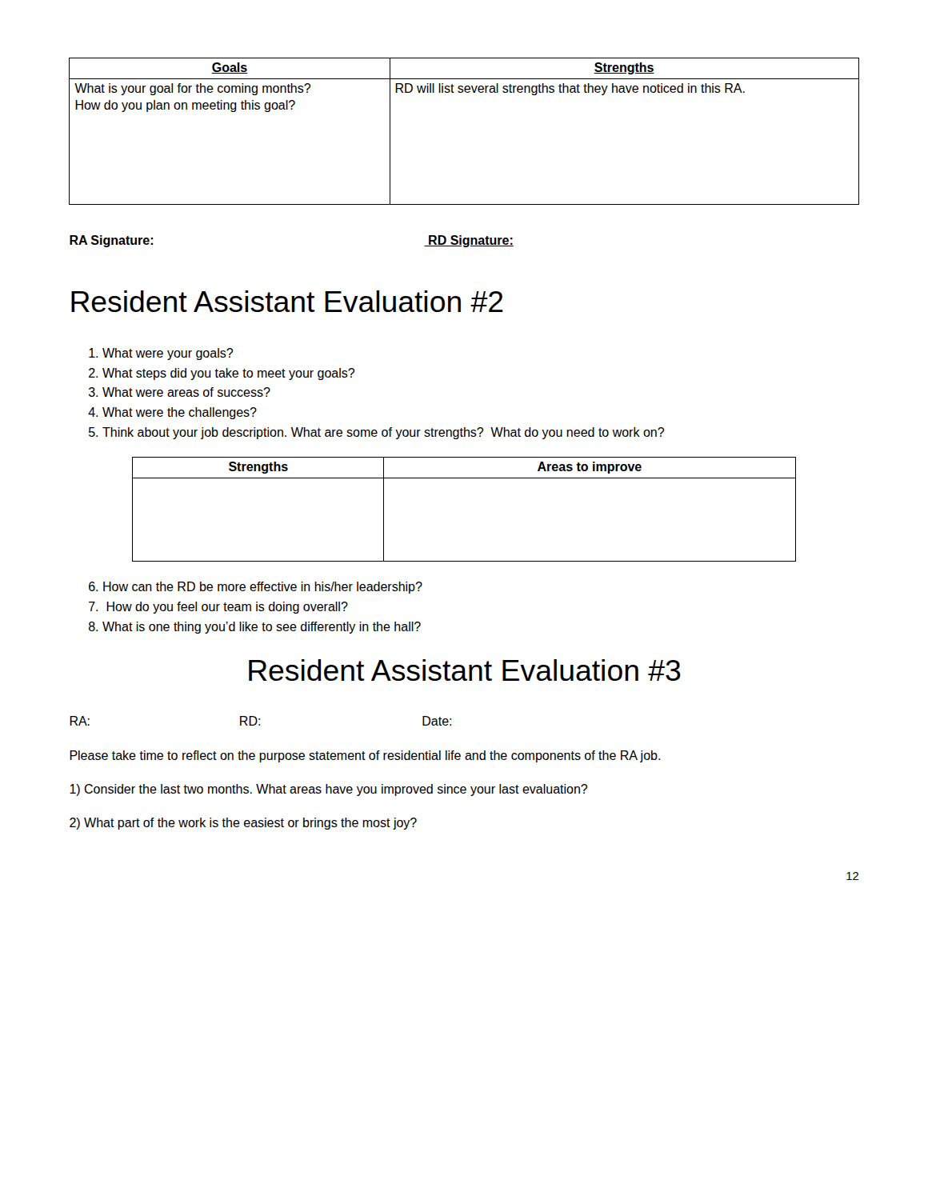| Goals | Strengths |
| --- | --- |
| What is your goal for the coming months? How do you plan on meeting this goal? | RD will list several strengths that they have noticed in this RA. |
RA Signature: RD Signature:
Resident Assistant Evaluation #2
What were your goals?
What steps did you take to meet your goals?
What were areas of success?
What were the challenges?
Think about your job description. What are some of your strengths? What do you need to work on?
| Strengths | Areas to improve |
| --- | --- |
How can the RD be more effective in his/her leadership?
How do you feel our team is doing overall?
What is one thing you’d like to see differently in the hall?
Resident Assistant Evaluation #3
RA: RD: Date:
Please take time to reflect on the purpose statement of residential life and the components of the RA job.
1) Consider the last two months. What areas have you improved since your last evaluation?
2) What part of the work is the easiest or brings the most joy?
12